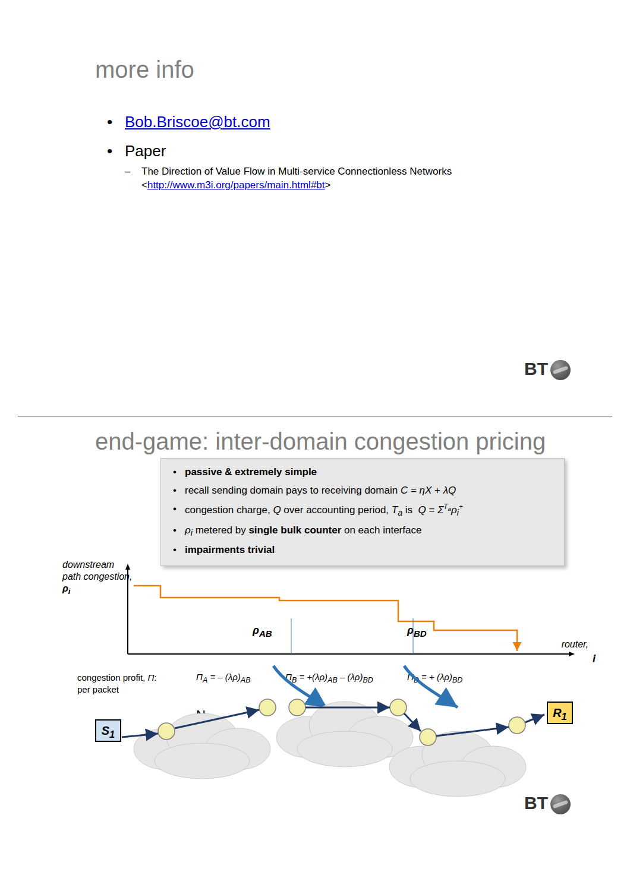more info
Bob.Briscoe@bt.com
Paper
The Direction of Value Flow in Multi-service Connectionless Networks <http://www.m3i.org/papers/main.html#bt>
BT
end-game: inter-domain congestion pricing
passive & extremely simple
recall sending domain pays to receiving domain C = ηX + λQ
congestion charge, Q over accounting period, Ta is Q = ΣTaρi+
ρi metered by single bulk counter on each interface
impairments trivial
downstream
path congestion,
ρi
ρAB
ρBD
router,
i
congestion profit, Π:
per packet
ΠA = – (λρ)AB
ΠB = +(λρ)AB – (λρ)BD
ΠD = + (λρ)BD
NA
NB
ND
S1
R1
BT